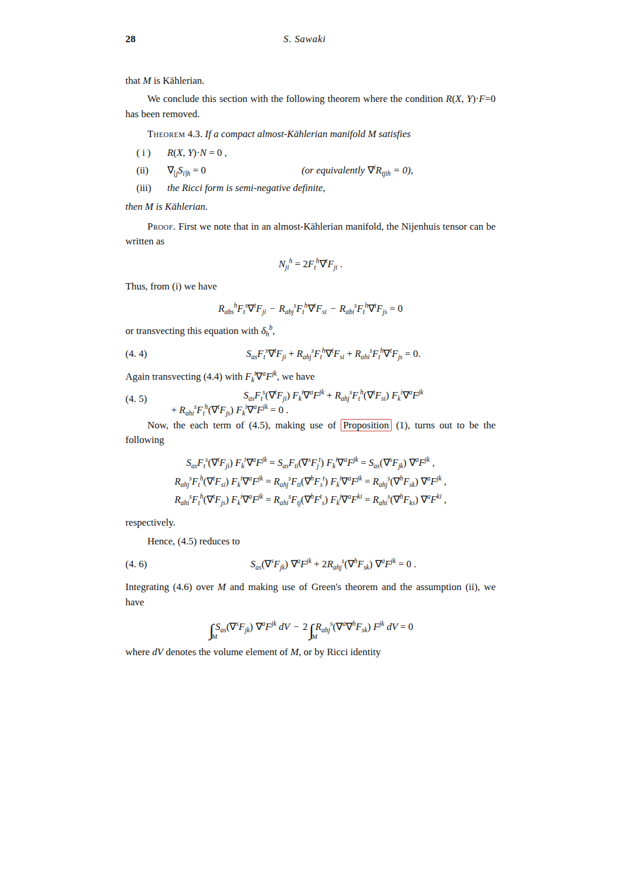28 S. Sawaki
that M is Kählerian.
We conclude this section with the following theorem where the condition R(X, Y)·F=0 has been removed.
Theorem 4.3. If a compact almost-Kählerian manifold M satisfies
( i ) R(X, Y)·N = 0 ,
(ii) ∇[jSi]h = 0(or equivalently ∇iRtjih = 0),
(iii) the Ricci form is semi-negative definite,
then M is Kählerian.
Proof. First we note that in an almost-Kählerian manifold, the Nijenhuis tensor can be written as
Njih = 2Fth∇tFji .
Thus, from (i) we have
RabshFts∇tFji − RabjsFth∇tFsi − RabisFth∇tFjs = 0
or transvecting this equation with δhb,
(4. 4) SasFts∇tFji + RahjsFth∇tFsi + RahisFth∇tFjs = 0.
Again transvecting (4.4) with Fki∇aFjk, we have
(4. 5)
SasFts(∇tFji) Fki∇aFjk + RahjsFth(∇tFsi) Fki∇aFjk
+ RahisFth(∇tFjs) Fki∇aFjk = 0 .
Now, the each term of (4.5), making use of Proposition (1), turns out to be the following
SasFts(∇tFji) Fki∇aFjk = SasFti(∇sFjt) Fki∇aFjk = Sas(∇sFjk) ∇aFjk ,
RahjsFth(∇tFsi) Fki∇aFjk = RahjsFti(∇hFst) Fki∇aFjk = Rahjs(∇hFsk) ∇aFjk ,
RahisFth(∇tFjs) Fki∇aFjk = RahisFtj(∇hFts) Fkj∇aFki = Rahis(∇hFks) ∇aFki ,
respectively.
Hence, (4.5) reduces to
(4. 6) Sas(∇sFjk) ∇aFjk + 2Rahjs(∇hFsk) ∇aFjk = 0 .
Integrating (4.6) over M and making use of Green's theorem and the assumption (ii), we have
∫M Sas(∇sFjk) ∇aFjk dV − 2∫M Rahjs(∇a∇hFsk) Fjk dV = 0
where dV denotes the volume element of M, or by Ricci identity